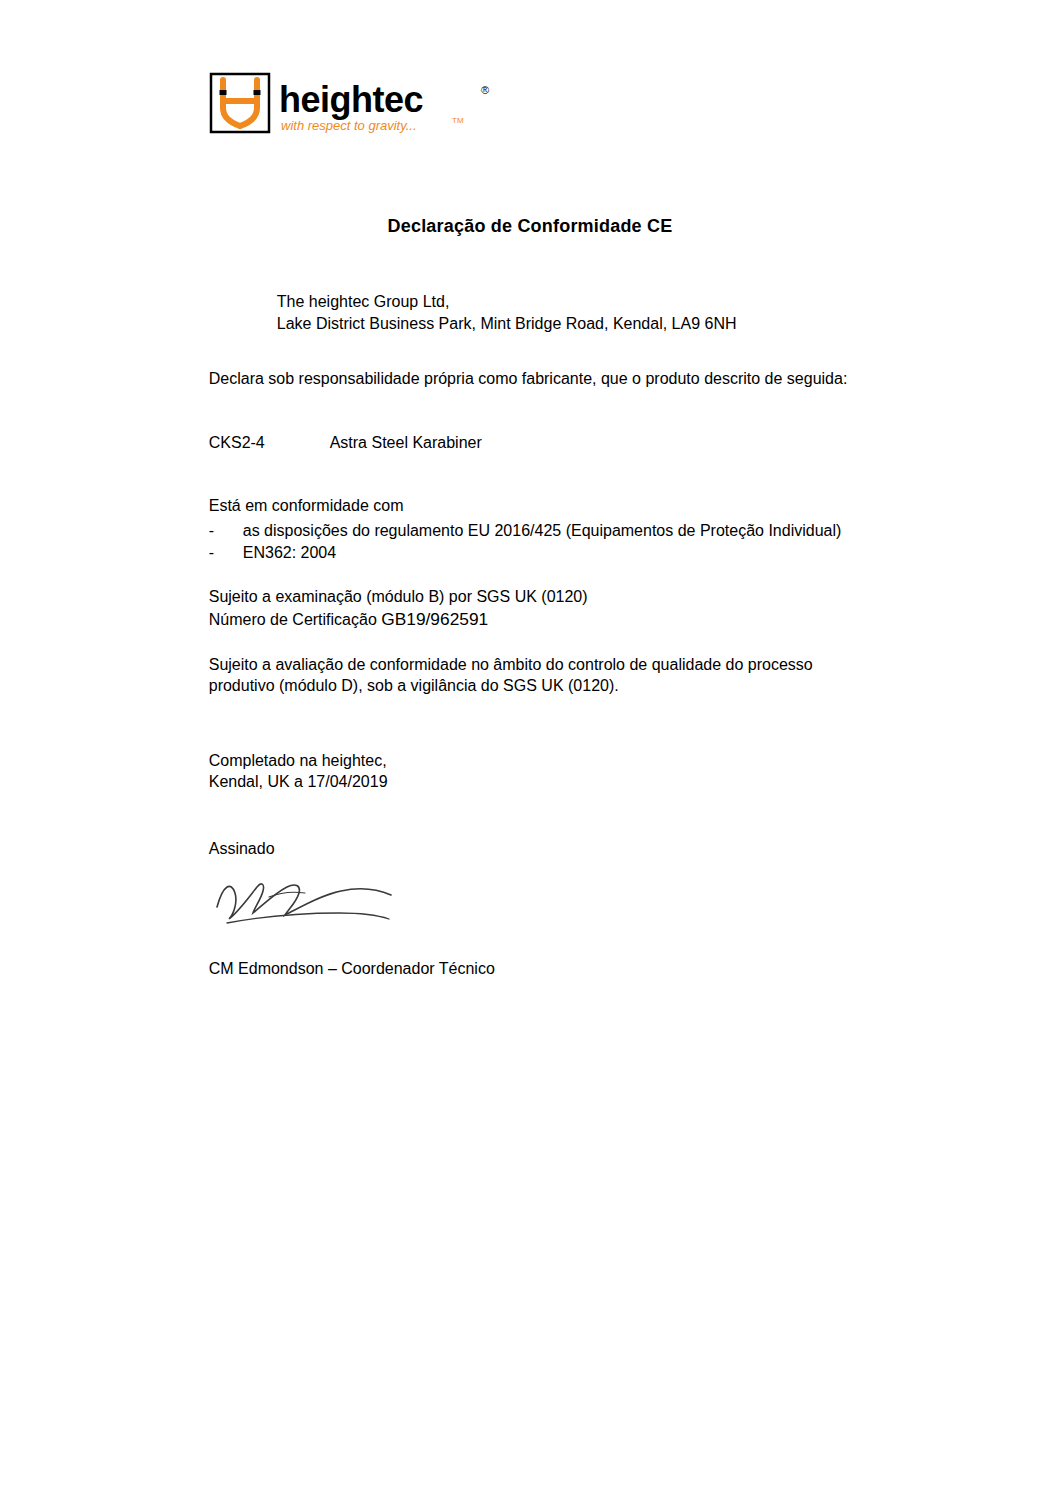heightec ® with respect to gravity... TM
Declaração de Conformidade CE
The heightec Group Ltd,
Lake District Business Park, Mint Bridge Road, Kendal, LA9 6NH
Declara sob responsabilidade própria como fabricante, que o produto descrito de seguida:
CKS2-4 Astra Steel Karabiner
Está em conformidade com
as disposições do regulamento EU 2016/425 (Equipamentos de Proteção Individual)
EN362: 2004
Sujeito a examinação (módulo B) por SGS UK (0120)
Número de Certificação GB19/962591
Sujeito a avaliação de conformidade no âmbito do controlo de qualidade do processo produtivo (módulo D), sob a vigilância do SGS UK (0120).
Completado na heightec,
Kendal, UK a 17/04/2019
Assinado
CM Edmondson – Coordenador Técnico